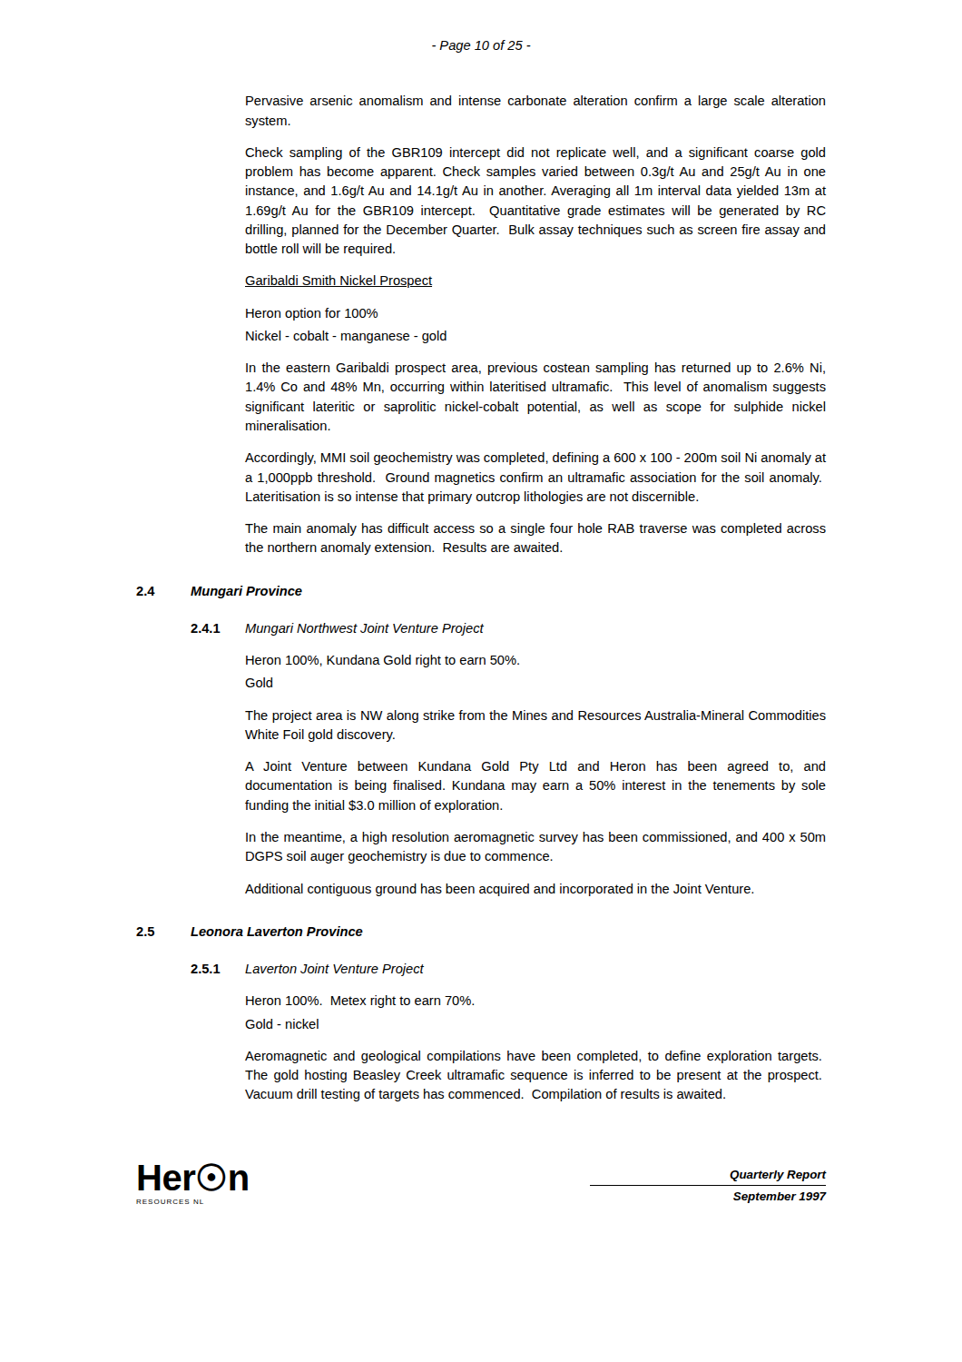- Page 10 of 25 -
Pervasive arsenic anomalism and intense carbonate alteration confirm a large scale alteration system.
Check sampling of the GBR109 intercept did not replicate well, and a significant coarse gold problem has become apparent. Check samples varied between 0.3g/t Au and 25g/t Au in one instance, and 1.6g/t Au and 14.1g/t Au in another. Averaging all 1m interval data yielded 13m at 1.69g/t Au for the GBR109 intercept. Quantitative grade estimates will be generated by RC drilling, planned for the December Quarter. Bulk assay techniques such as screen fire assay and bottle roll will be required.
Garibaldi Smith Nickel Prospect
Heron option for 100%
Nickel - cobalt - manganese - gold
In the eastern Garibaldi prospect area, previous costean sampling has returned up to 2.6% Ni, 1.4% Co and 48% Mn, occurring within lateritised ultramafic. This level of anomalism suggests significant lateritic or saprolitic nickel-cobalt potential, as well as scope for sulphide nickel mineralisation.
Accordingly, MMI soil geochemistry was completed, defining a 600 x 100 - 200m soil Ni anomaly at a 1,000ppb threshold. Ground magnetics confirm an ultramafic association for the soil anomaly. Lateritisation is so intense that primary outcrop lithologies are not discernible.
The main anomaly has difficult access so a single four hole RAB traverse was completed across the northern anomaly extension. Results are awaited.
2.4 Mungari Province
2.4.1 Mungari Northwest Joint Venture Project
Heron 100%, Kundana Gold right to earn 50%.
Gold
The project area is NW along strike from the Mines and Resources Australia-Mineral Commodities White Foil gold discovery.
A Joint Venture between Kundana Gold Pty Ltd and Heron has been agreed to, and documentation is being finalised. Kundana may earn a 50% interest in the tenements by sole funding the initial $3.0 million of exploration.
In the meantime, a high resolution aeromagnetic survey has been commissioned, and 400 x 50m DGPS soil auger geochemistry is due to commence.
Additional contiguous ground has been acquired and incorporated in the Joint Venture.
2.5 Leonora Laverton Province
2.5.1 Laverton Joint Venture Project
Heron 100%. Metex right to earn 70%.
Gold - nickel
Aeromagnetic and geological compilations have been completed, to define exploration targets. The gold hosting Beasley Creek ultramafic sequence is inferred to be present at the prospect. Vacuum drill testing of targets has commenced. Compilation of results is awaited.
Her☉n
RESOURCES NL
Quarterly Report
September 1997